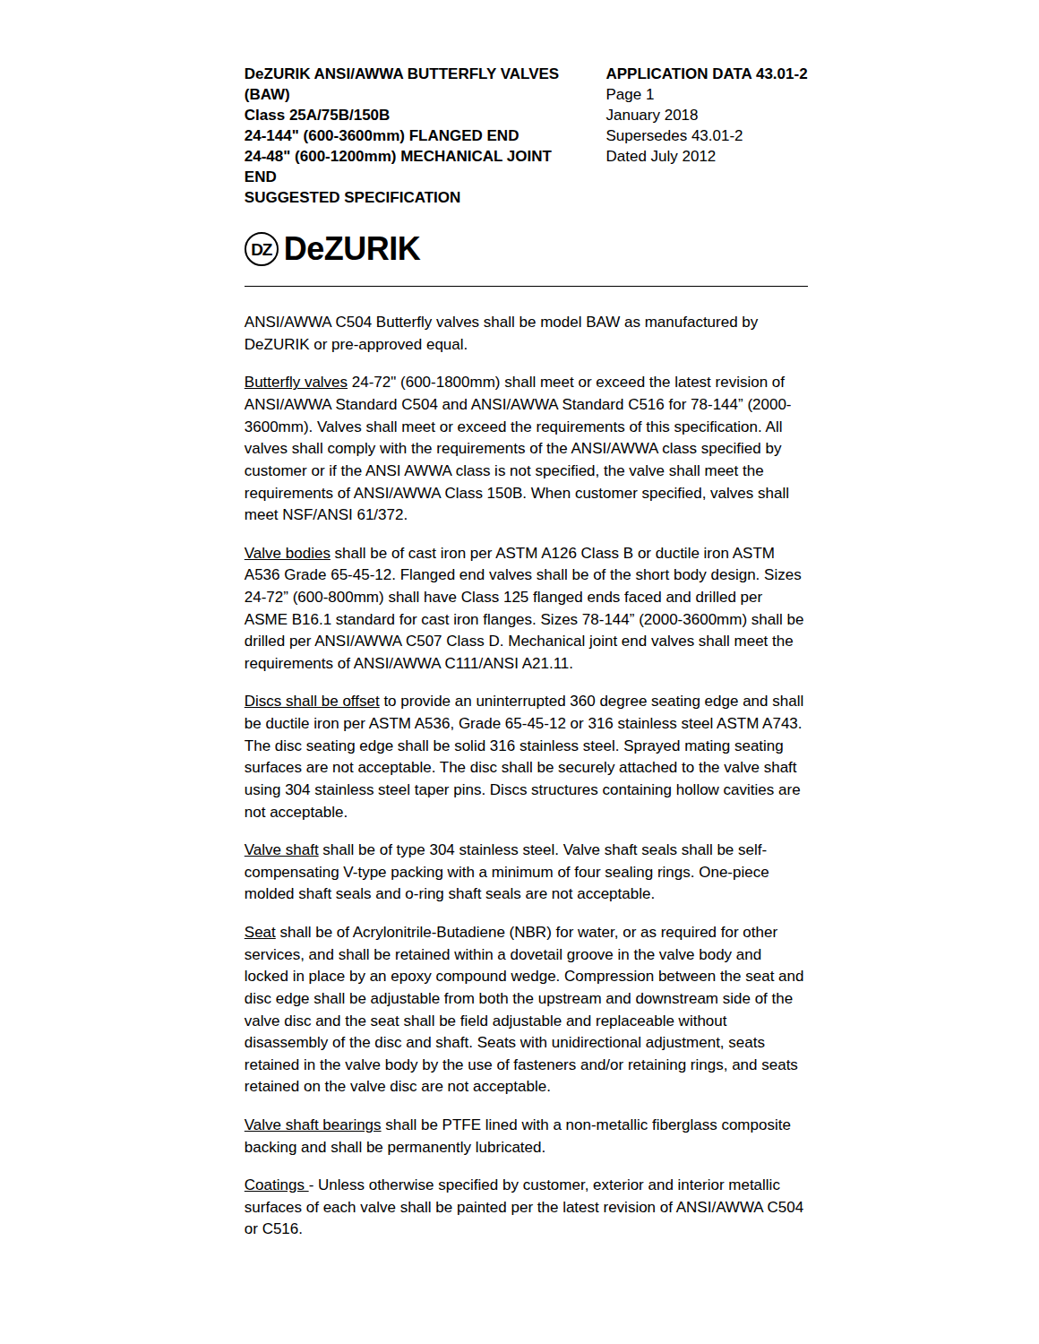DeZURIK ANSI/AWWA BUTTERFLY VALVES (BAW)
Class 25A/75B/150B
24-144" (600-3600mm) FLANGED END
24-48" (600-1200mm) MECHANICAL JOINT END
SUGGESTED SPECIFICATION
APPLICATION DATA 43.01-2
Page 1
January 2018
Supersedes 43.01-2
Dated July 2012
DZ DeZURIK
ANSI/AWWA C504 Butterfly valves shall be model BAW as manufactured by DeZURIK or pre-approved equal.
Butterfly valves 24-72" (600-1800mm) shall meet or exceed the latest revision of ANSI/AWWA Standard C504 and ANSI/AWWA Standard C516 for 78-144” (2000-3600mm). Valves shall meet or exceed the requirements of this specification. All valves shall comply with the requirements of the ANSI/AWWA class specified by customer or if the ANSI AWWA class is not specified, the valve shall meet the requirements of ANSI/AWWA Class 150B. When customer specified, valves shall meet NSF/ANSI 61/372.
Valve bodies shall be of cast iron per ASTM A126 Class B or ductile iron ASTM A536 Grade 65-45-12. Flanged end valves shall be of the short body design. Sizes 24-72” (600-800mm) shall have Class 125 flanged ends faced and drilled per ASME B16.1 standard for cast iron flanges. Sizes 78-144” (2000-3600mm) shall be drilled per ANSI/AWWA C507 Class D. Mechanical joint end valves shall meet the requirements of ANSI/AWWA C111/ANSI A21.11.
Discs shall be offset to provide an uninterrupted 360 degree seating edge and shall be ductile iron per ASTM A536, Grade 65-45-12 or 316 stainless steel ASTM A743. The disc seating edge shall be solid 316 stainless steel. Sprayed mating seating surfaces are not acceptable. The disc shall be securely attached to the valve shaft using 304 stainless steel taper pins. Discs structures containing hollow cavities are not acceptable.
Valve shaft shall be of type 304 stainless steel. Valve shaft seals shall be self-compensating V-type packing with a minimum of four sealing rings. One-piece molded shaft seals and o-ring shaft seals are not acceptable.
Seat shall be of Acrylonitrile-Butadiene (NBR) for water, or as required for other services, and shall be retained within a dovetail groove in the valve body and locked in place by an epoxy compound wedge. Compression between the seat and disc edge shall be adjustable from both the upstream and downstream side of the valve disc and the seat shall be field adjustable and replaceable without disassembly of the disc and shaft. Seats with unidirectional adjustment, seats retained in the valve body by the use of fasteners and/or retaining rings, and seats retained on the valve disc are not acceptable.
Valve shaft bearings shall be PTFE lined with a non-metallic fiberglass composite backing and shall be permanently lubricated.
Coatings - Unless otherwise specified by customer, exterior and interior metallic surfaces of each valve shall be painted per the latest revision of ANSI/AWWA C504 or C516.